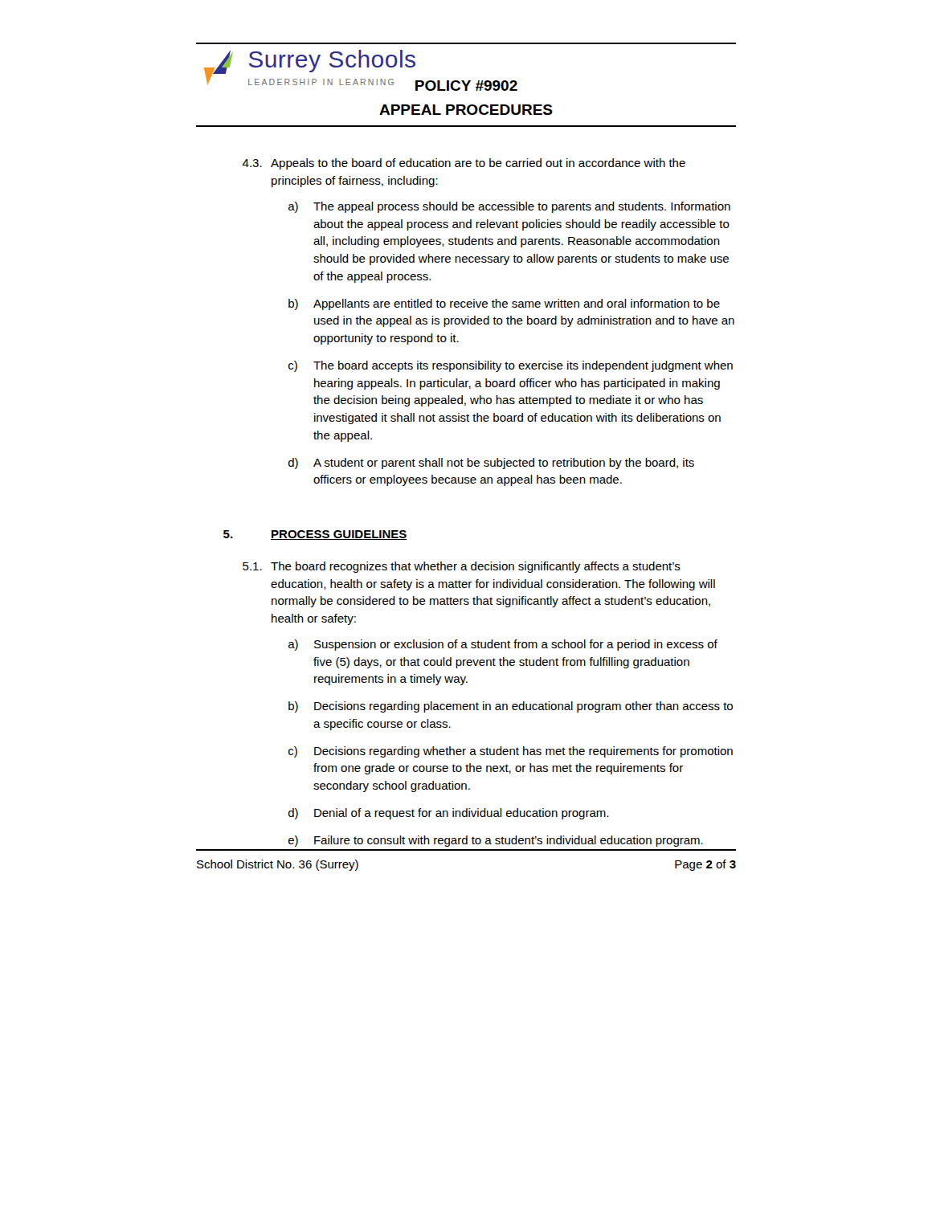Surrey Schools
LEADERSHIP IN LEARNING
POLICY #9902
APPEAL PROCEDURES
4.3.
Appeals to the board of education are to be carried out in accordance with the principles of fairness, including:
a) The appeal process should be accessible to parents and students. Information about the appeal process and relevant policies should be readily accessible to all, including employees, students and parents. Reasonable accommodation should be provided where necessary to allow parents or students to make use of the appeal process.
b) Appellants are entitled to receive the same written and oral information to be used in the appeal as is provided to the board by administration and to have an opportunity to respond to it.
c) The board accepts its responsibility to exercise its independent judgment when hearing appeals. In particular, a board officer who has participated in making the decision being appealed, who has attempted to mediate it or who has investigated it shall not assist the board of education with its deliberations on the appeal.
d) A student or parent shall not be subjected to retribution by the board, its officers or employees because an appeal has been made.
5.
PROCESS GUIDELINES
5.1.
The board recognizes that whether a decision significantly affects a student’s education, health or safety is a matter for individual consideration. The following will normally be considered to be matters that significantly affect a student’s education, health or safety:
a) Suspension or exclusion of a student from a school for a period in excess of five (5) days, or that could prevent the student from fulfilling graduation requirements in a timely way.
b) Decisions regarding placement in an educational program other than access to a specific course or class.
c) Decisions regarding whether a student has met the requirements for promotion from one grade or course to the next, or has met the requirements for secondary school graduation.
d) Denial of a request for an individual education program.
e) Failure to consult with regard to a student’s individual education program.
School District No. 36 (Surrey)
Page 2 of 3